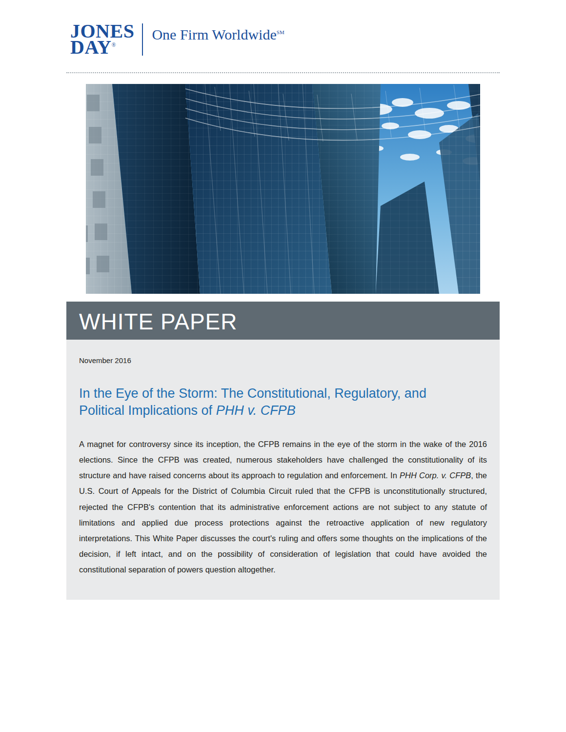Jones
Day®
One Firm WorldwideSM
White Paper
November 2016
In the Eye of the Storm: The Constitutional, Regulatory, and Political Implications of PHH v. CFPB
A magnet for controversy since its inception, the CFPB remains in the eye of the storm in the wake of the 2016 elections. Since the CFPB was created, numerous stakeholders have challenged the constitutionality of its structure and have raised concerns about its approach to regulation and enforcement. In PHH Corp. v. CFPB, the U.S. Court of Appeals for the District of Columbia Circuit ruled that the CFPB is unconstitutionally structured, rejected the CFPB's contention that its administrative enforcement actions are not subject to any statute of limitations and applied due process protections against the retroactive application of new regulatory interpretations. This White Paper discusses the court's ruling and offers some thoughts on the implications of the decision, if left intact, and on the possibility of consideration of legislation that could have avoided the constitutional separation of powers question altogether.